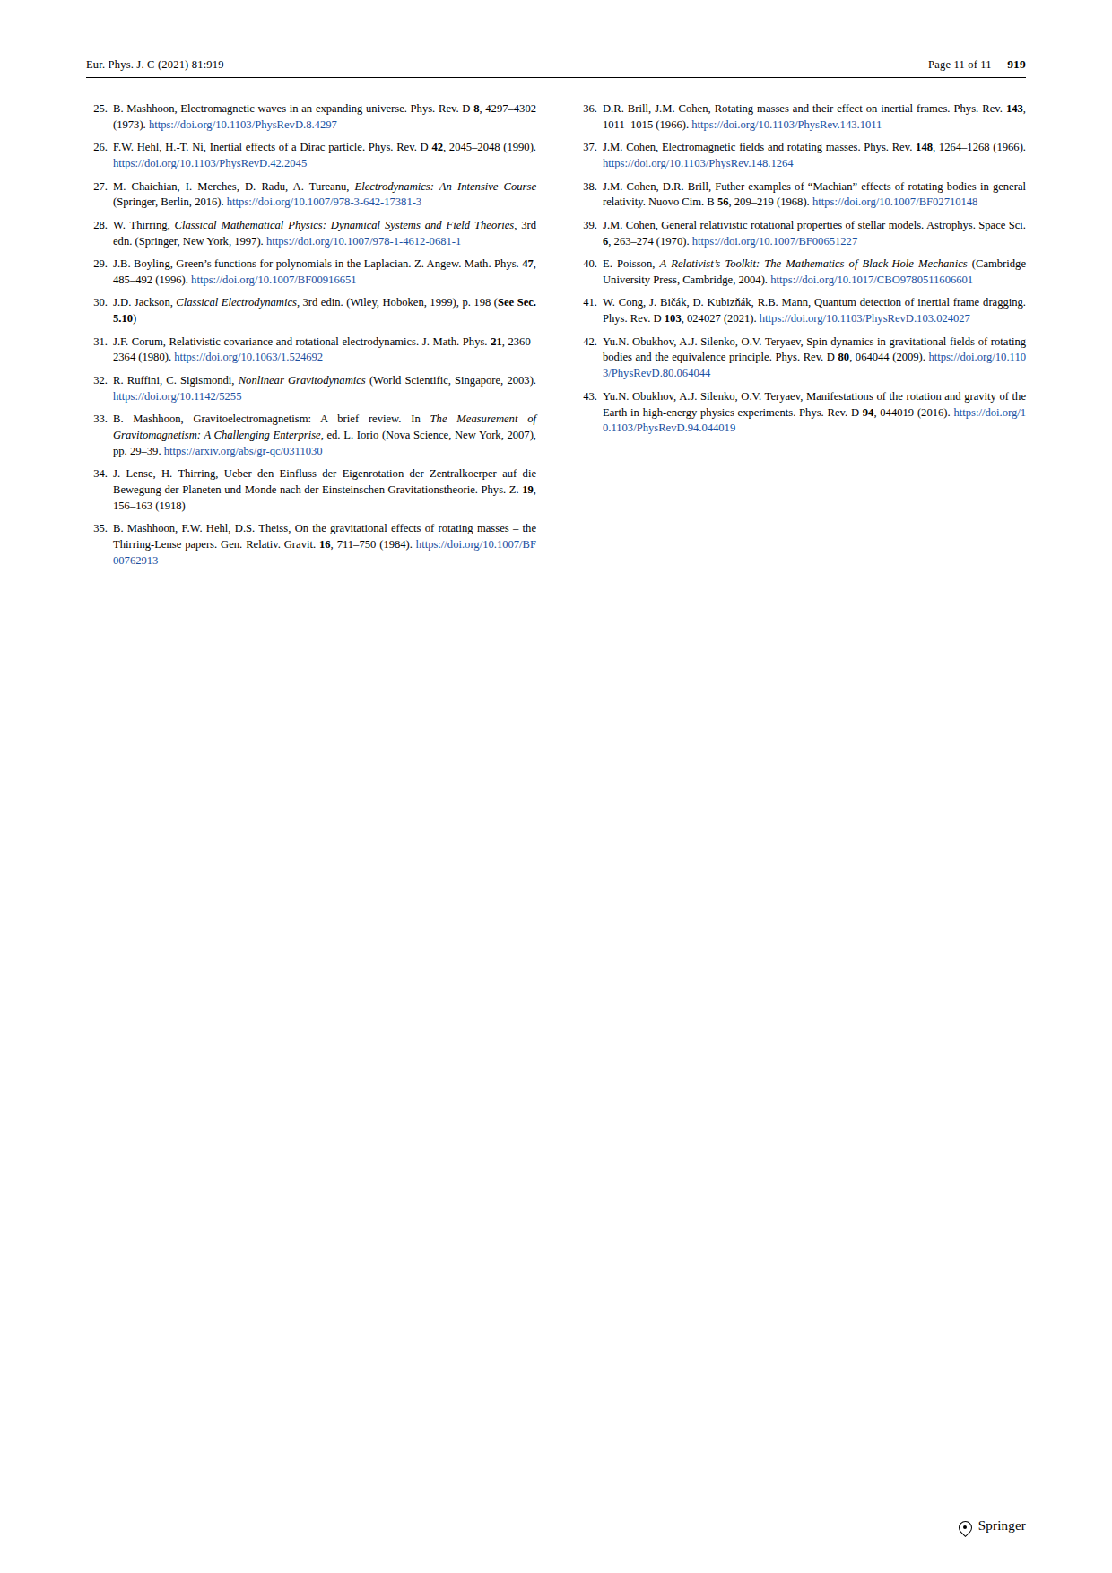Eur. Phys. J. C (2021) 81:919
Page 11 of 11 919
25. B. Mashhoon, Electromagnetic waves in an expanding universe. Phys. Rev. D 8, 4297–4302 (1973). https://doi.org/10.1103/PhysRevD.8.4297
26. F.W. Hehl, H.-T. Ni, Inertial effects of a Dirac particle. Phys. Rev. D 42, 2045–2048 (1990). https://doi.org/10.1103/PhysRevD.42.2045
27. M. Chaichian, I. Merches, D. Radu, A. Tureanu, Electrodynamics: An Intensive Course (Springer, Berlin, 2016). https://doi.org/10.1007/978-3-642-17381-3
28. W. Thirring, Classical Mathematical Physics: Dynamical Systems and Field Theories, 3rd edn. (Springer, New York, 1997). https://doi.org/10.1007/978-1-4612-0681-1
29. J.B. Boyling, Green’s functions for polynomials in the Laplacian. Z. Angew. Math. Phys. 47, 485–492 (1996). https://doi.org/10.1007/BF00916651
30. J.D. Jackson, Classical Electrodynamics, 3rd edin. (Wiley, Hoboken, 1999), p. 198 (See Sec. 5.10)
31. J.F. Corum, Relativistic covariance and rotational electrodynamics. J. Math. Phys. 21, 2360–2364 (1980). https://doi.org/10.1063/1.524692
32. R. Ruffini, C. Sigismondi, Nonlinear Gravitodynamics (World Scientific, Singapore, 2003). https://doi.org/10.1142/5255
33. B. Mashhoon, Gravitoelectromagnetism: A brief review. In The Measurement of Gravitomagnetism: A Challenging Enterprise, ed. L. Iorio (Nova Science, New York, 2007), pp. 29–39. https://arxiv.org/abs/gr-qc/0311030
34. J. Lense, H. Thirring, Ueber den Einfluss der Eigenrotation der Zentralkoerper auf die Bewegung der Planeten und Monde nach der Einsteinschen Gravitationstheorie. Phys. Z. 19, 156–163 (1918)
35. B. Mashhoon, F.W. Hehl, D.S. Theiss, On the gravitational effects of rotating masses – the Thirring-Lense papers. Gen. Relativ. Gravit. 16, 711–750 (1984). https://doi.org/10.1007/BF00762913
36. D.R. Brill, J.M. Cohen, Rotating masses and their effect on inertial frames. Phys. Rev. 143, 1011–1015 (1966). https://doi.org/10.1103/PhysRev.143.1011
37. J.M. Cohen, Electromagnetic fields and rotating masses. Phys. Rev. 148, 1264–1268 (1966). https://doi.org/10.1103/PhysRev.148.1264
38. J.M. Cohen, D.R. Brill, Futher examples of “Machian” effects of rotating bodies in general relativity. Nuovo Cim. B 56, 209–219 (1968). https://doi.org/10.1007/BF02710148
39. J.M. Cohen, General relativistic rotational properties of stellar models. Astrophys. Space Sci. 6, 263–274 (1970). https://doi.org/10.1007/BF00651227
40. E. Poisson, A Relativist’s Toolkit: The Mathematics of Black-Hole Mechanics (Cambridge University Press, Cambridge, 2004). https://doi.org/10.1017/CBO9780511606601
41. W. Cong, J. Bičák, D. Kubizňák, R.B. Mann, Quantum detection of inertial frame dragging. Phys. Rev. D 103, 024027 (2021). https://doi.org/10.1103/PhysRevD.103.024027
42. Yu.N. Obukhov, A.J. Silenko, O.V. Teryaev, Spin dynamics in gravitational fields of rotating bodies and the equivalence principle. Phys. Rev. D 80, 064044 (2009). https://doi.org/10.1103/PhysRevD.80.064044
43. Yu.N. Obukhov, A.J. Silenko, O.V. Teryaev, Manifestations of the rotation and gravity of the Earth in high-energy physics experiments. Phys. Rev. D 94, 044019 (2016). https://doi.org/10.1103/PhysRevD.94.044019
Springer